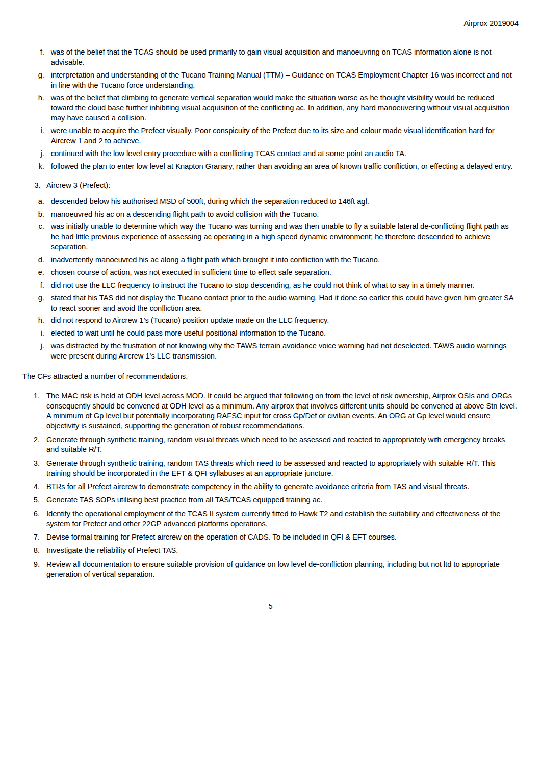Airprox 2019004
was of the belief that the TCAS should be used primarily to gain visual acquisition and manoeuvring on TCAS information alone is not advisable.
interpretation and understanding of the Tucano Training Manual (TTM) – Guidance on TCAS Employment Chapter 16 was incorrect and not in line with the Tucano force understanding.
was of the belief that climbing to generate vertical separation would make the situation worse as he thought visibility would be reduced toward the cloud base further inhibiting visual acquisition of the conflicting ac. In addition, any hard manoeuvering without visual acquisition may have caused a collision.
were unable to acquire the Prefect visually. Poor conspicuity of the Prefect due to its size and colour made visual identification hard for Aircrew 1 and 2 to achieve.
continued with the low level entry procedure with a conflicting TCAS contact and at some point an audio TA.
followed the plan to enter low level at Knapton Granary, rather than avoiding an area of known traffic confliction, or effecting a delayed entry.
3. Aircrew 3 (Prefect):
descended below his authorised MSD of 500ft, during which the separation reduced to 146ft agl.
manoeuvred his ac on a descending flight path to avoid collision with the Tucano.
was initially unable to determine which way the Tucano was turning and was then unable to fly a suitable lateral de-conflicting flight path as he had little previous experience of assessing ac operating in a high speed dynamic environment; he therefore descended to achieve separation.
inadvertently manoeuvred his ac along a flight path which brought it into confliction with the Tucano.
chosen course of action, was not executed in sufficient time to effect safe separation.
did not use the LLC frequency to instruct the Tucano to stop descending, as he could not think of what to say in a timely manner.
stated that his TAS did not display the Tucano contact prior to the audio warning. Had it done so earlier this could have given him greater SA to react sooner and avoid the confliction area.
did not respond to Aircrew 1’s (Tucano) position update made on the LLC frequency.
elected to wait until he could pass more useful positional information to the Tucano.
was distracted by the frustration of not knowing why the TAWS terrain avoidance voice warning had not deselected. TAWS audio warnings were present during Aircrew 1's LLC transmission.
The CFs attracted a number of recommendations.
The MAC risk is held at ODH level across MOD. It could be argued that following on from the level of risk ownership, Airprox OSIs and ORGs consequently should be convened at ODH level as a minimum. Any airprox that involves different units should be convened at above Stn level. A minimum of Gp level but potentially incorporating RAFSC input for cross Gp/Def or civilian events. An ORG at Gp level would ensure objectivity is sustained, supporting the generation of robust recommendations.
Generate through synthetic training, random visual threats which need to be assessed and reacted to appropriately with emergency breaks and suitable R/T.
Generate through synthetic training, random TAS threats which need to be assessed and reacted to appropriately with suitable R/T. This training should be incorporated in the EFT & QFI syllabuses at an appropriate juncture.
BTRs for all Prefect aircrew to demonstrate competency in the ability to generate avoidance criteria from TAS and visual threats.
Generate TAS SOPs utilising best practice from all TAS/TCAS equipped training ac.
Identify the operational employment of the TCAS II system currently fitted to Hawk T2 and establish the suitability and effectiveness of the system for Prefect and other 22GP advanced platforms operations.
Devise formal training for Prefect aircrew on the operation of CADS. To be included in QFI & EFT courses.
Investigate the reliability of Prefect TAS.
Review all documentation to ensure suitable provision of guidance on low level de-confliction planning, including but not ltd to appropriate generation of vertical separation.
5